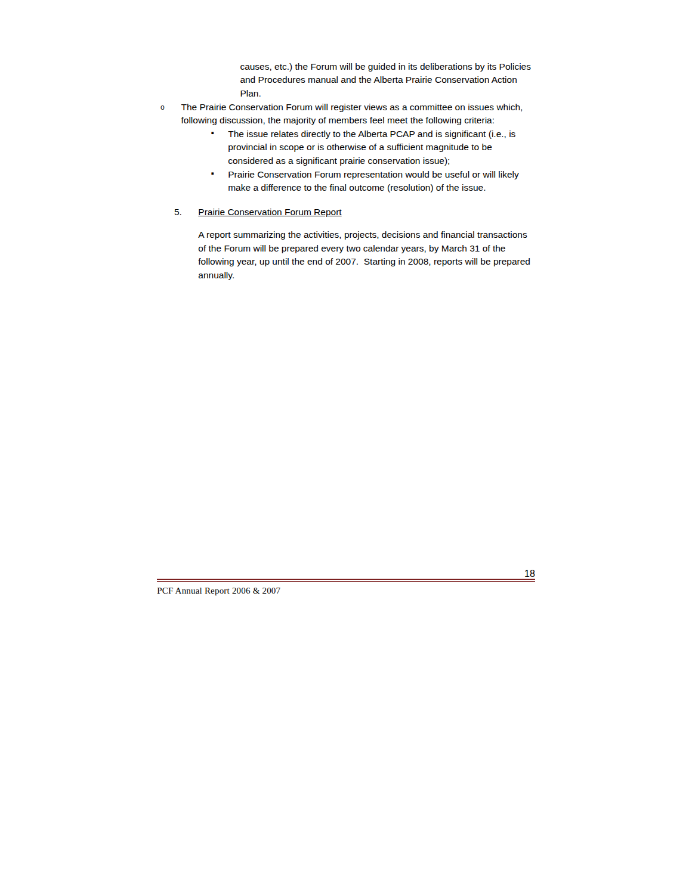causes, etc.) the Forum will be guided in its deliberations by its Policies and Procedures manual and the Alberta Prairie Conservation Action Plan.
The Prairie Conservation Forum will register views as a committee on issues which, following discussion, the majority of members feel meet the following criteria:
The issue relates directly to the Alberta PCAP and is significant (i.e., is provincial in scope or is otherwise of a sufficient magnitude to be considered as a significant prairie conservation issue);
Prairie Conservation Forum representation would be useful or will likely make a difference to the final outcome (resolution) of the issue.
5. Prairie Conservation Forum Report
A report summarizing the activities, projects, decisions and financial transactions of the Forum will be prepared every two calendar years, by March 31 of the following year, up until the end of 2007. Starting in 2008, reports will be prepared annually.
PCF Annual Report 2006 & 2007
18